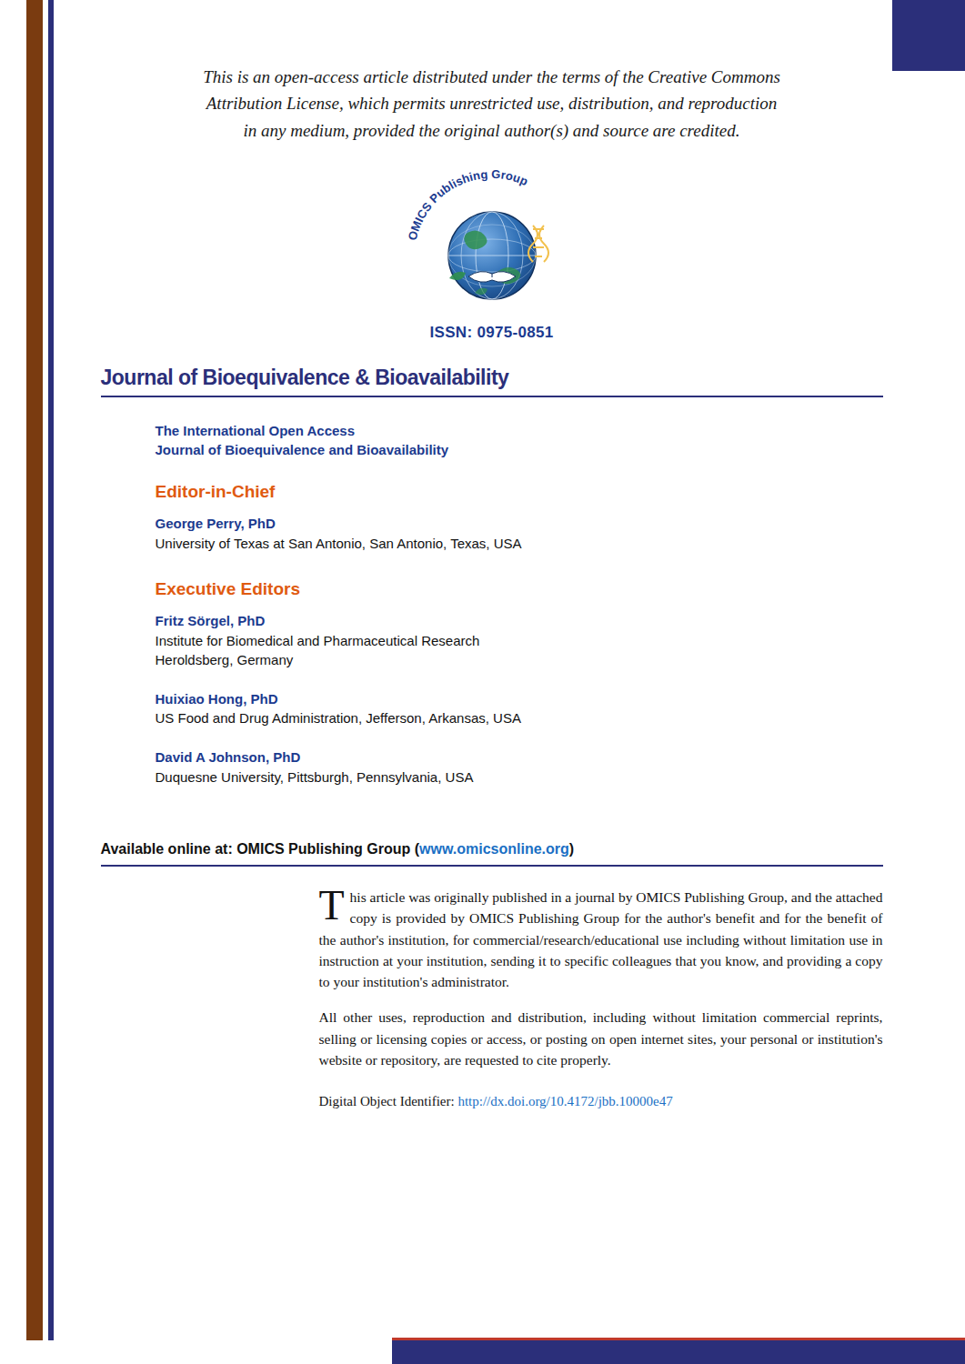This is an open-access article distributed under the terms of the Creative Commons Attribution License, which permits unrestricted use, distribution, and reproduction in any medium, provided the original author(s) and source are credited.
OMICS Publishing Group
ISSN: 0975-0851
Journal of Bioequivalence & Bioavailability
The International Open Access
Journal of Bioequivalence and Bioavailability
Editor-in-Chief
George Perry, PhD
University of Texas at San Antonio, San Antonio, Texas, USA
Executive Editors
Fritz Sörgel, PhD
Institute for Biomedical and Pharmaceutical Research
Heroldsberg, Germany
Huixiao Hong, PhD
US Food and Drug Administration, Jefferson, Arkansas, USA
David A Johnson, PhD
Duquesne University, Pittsburgh, Pennsylvania, USA
Available online at: OMICS Publishing Group (www.omicsonline.org)
This article was originally published in a journal by OMICS Publishing Group, and the attached copy is provided by OMICS Publishing Group for the author's benefit and for the benefit of the author's institution, for commercial/research/educational use including without limitation use in instruction at your institution, sending it to specific colleagues that you know, and providing a copy to your institution's administrator.
All other uses, reproduction and distribution, including without limitation commercial reprints, selling or licensing copies or access, or posting on open internet sites, your personal or institution's website or repository, are requested to cite properly.
Digital Object Identifier: http://dx.doi.org/10.4172/jbb.10000e47